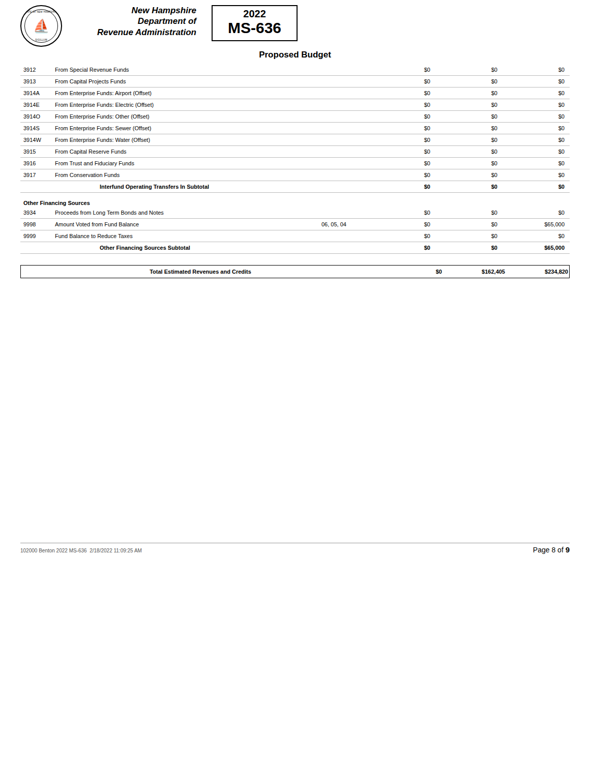STATE OF NEW HAMPSHIRE
⛵
SIGILLUM
New Hampshire
Department of
Revenue Administration
2022
MS-636
Proposed Budget
| 3912 | From Special Revenue Funds | | $0 | $0 | $0 |
| 3913 | From Capital Projects Funds | | $0 | $0 | $0 |
| 3914A | From Enterprise Funds: Airport (Offset) | | $0 | $0 | $0 |
| 3914E | From Enterprise Funds: Electric (Offset) | | $0 | $0 | $0 |
| 3914O | From Enterprise Funds: Other (Offset) | | $0 | $0 | $0 |
| 3914S | From Enterprise Funds: Sewer (Offset) | | $0 | $0 | $0 |
| 3914W | From Enterprise Funds: Water (Offset) | | $0 | $0 | $0 |
| 3915 | From Capital Reserve Funds | | $0 | $0 | $0 |
| 3916 | From Trust and Fiduciary Funds | | $0 | $0 | $0 |
| 3917 | From Conservation Funds | | $0 | $0 | $0 |
| | Interfund Operating Transfers In Subtotal | | $0 | $0 | $0 |
| Other Financing Sources |
| 3934 | Proceeds from Long Term Bonds and Notes | | $0 | $0 | $0 |
| 9998 | Amount Voted from Fund Balance | 06, 05, 04 | $0 | $0 | $65,000 |
| 9999 | Fund Balance to Reduce Taxes | | $0 | $0 | $0 |
| | Other Financing Sources Subtotal | | $0 | $0 | $65,000 |
| Total Estimated Revenues and Credits | $0 | $162,405 | $234,820 |
102000 Benton 2022 MS-636 2/18/2022 11:09:25 AM
Page 8 of 9